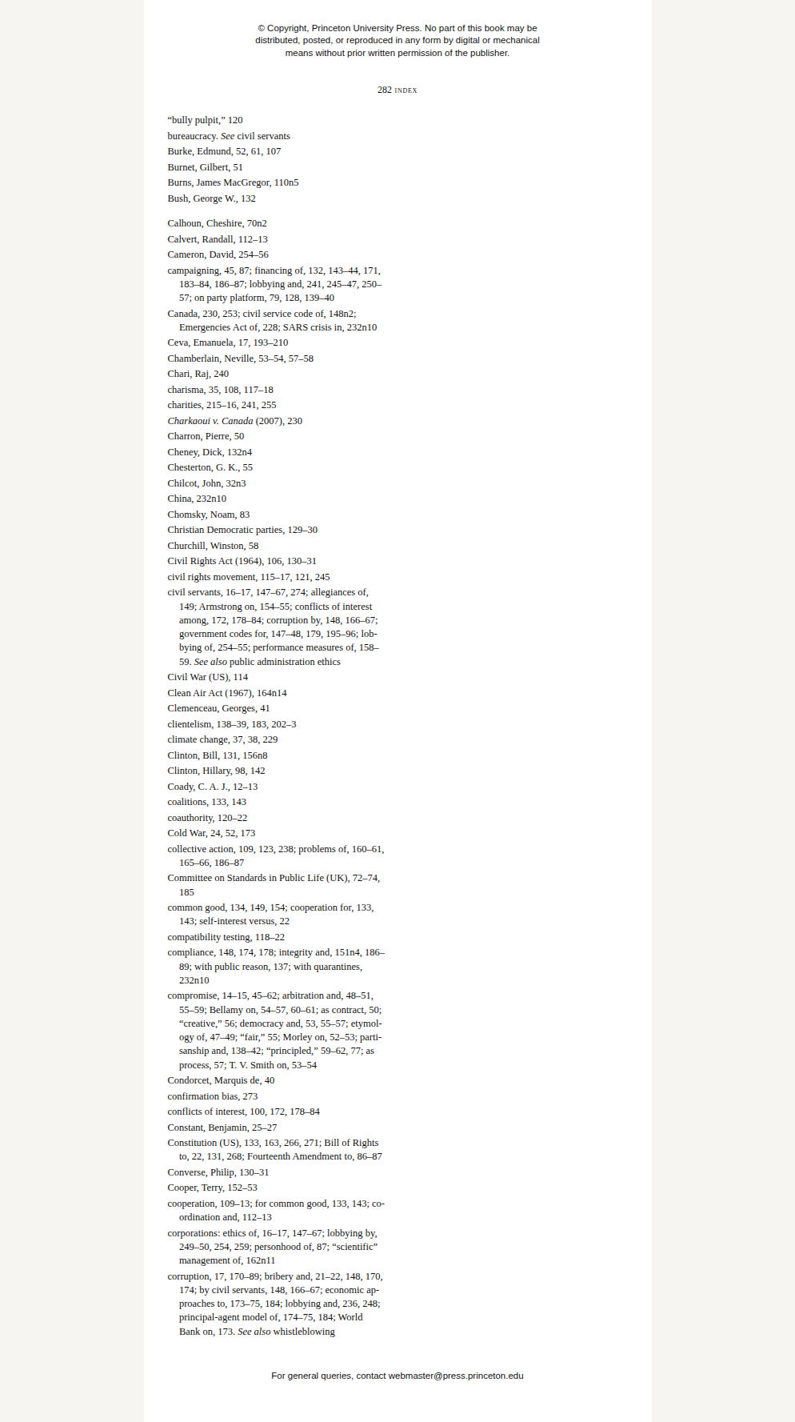© Copyright, Princeton University Press. No part of this book may be distributed, posted, or reproduced in any form by digital or mechanical means without prior written permission of the publisher.
282 index
“bully pulpit,” 120
bureaucracy. See civil servants
Burke, Edmund, 52, 61, 107
Burnet, Gilbert, 51
Burns, James MacGregor, 110n5
Bush, George W., 132
Calhoun, Cheshire, 70n2
Calvert, Randall, 112–13
Cameron, David, 254–56
campaigning, 45, 87; financing of, 132, 143–44, 171, 183–84, 186–87; lobbying and, 241, 245–47, 250–57; on party platform, 79, 128, 139–40
Canada, 230, 253; civil service code of, 148n2; Emergencies Act of, 228; SARS crisis in, 232n10
Ceva, Emanuela, 17, 193–210
Chamberlain, Neville, 53–54, 57–58
Chari, Raj, 240
charisma, 35, 108, 117–18
charities, 215–16, 241, 255
Charkaoui v. Canada (2007), 230
Charron, Pierre, 50
Cheney, Dick, 132n4
Chesterton, G. K., 55
Chilcot, John, 32n3
China, 232n10
Chomsky, Noam, 83
Christian Democratic parties, 129–30
Churchill, Winston, 58
Civil Rights Act (1964), 106, 130–31
civil rights movement, 115–17, 121, 245
civil servants, 16–17, 147–67, 274; allegiances of, 149; Armstrong on, 154–55; conflicts of interest among, 172, 178–84; corruption by, 148, 166–67; government codes for, 147–48, 179, 195–96; lobbying of, 254–55; performance measures of, 158–59. See also public administration ethics
Civil War (US), 114
Clean Air Act (1967), 164n14
Clemenceau, Georges, 41
clientelism, 138–39, 183, 202–3
climate change, 37, 38, 229
Clinton, Bill, 131, 156n8
Clinton, Hillary, 98, 142
Coady, C. A. J., 12–13
coalitions, 133, 143
coauthority, 120–22
Cold War, 24, 52, 173
collective action, 109, 123, 238; problems of, 160–61, 165–66, 186–87
Committee on Standards in Public Life (UK), 72–74, 185
common good, 134, 149, 154; cooperation for, 133, 143; self-interest versus, 22
compatibility testing, 118–22
compliance, 148, 174, 178; integrity and, 151n4, 186–89; with public reason, 137; with quarantines, 232n10
compromise, 14–15, 45–62; arbitration and, 48–51, 55–59; Bellamy on, 54–57, 60–61; as contract, 50; “creative,” 56; democracy and, 53, 55–57; etymology of, 47–49; “fair,” 55; Morley on, 52–53; partisanship and, 138–42; “principled,” 59–62, 77; as process, 57; T. V. Smith on, 53–54
Condorcet, Marquis de, 40
confirmation bias, 273
conflicts of interest, 100, 172, 178–84
Constant, Benjamin, 25–27
Constitution (US), 133, 163, 266, 271; Bill of Rights to, 22, 131, 268; Fourteenth Amendment to, 86–87
Converse, Philip, 130–31
Cooper, Terry, 152–53
cooperation, 109–13; for common good, 133, 143; coordination and, 112–13
corporations: ethics of, 16–17, 147–67; lobbying by, 249–50, 254, 259; personhood of, 87; “scientific” management of, 162n11
corruption, 17, 170–89; bribery and, 21–22, 148, 170, 174; by civil servants, 148, 166–67; economic approaches to, 173–75, 184; lobbying and, 236, 248; principal-agent model of, 174–75, 184; World Bank on, 173. See also whistleblowing
For general queries, contact webmaster@press.princeton.edu